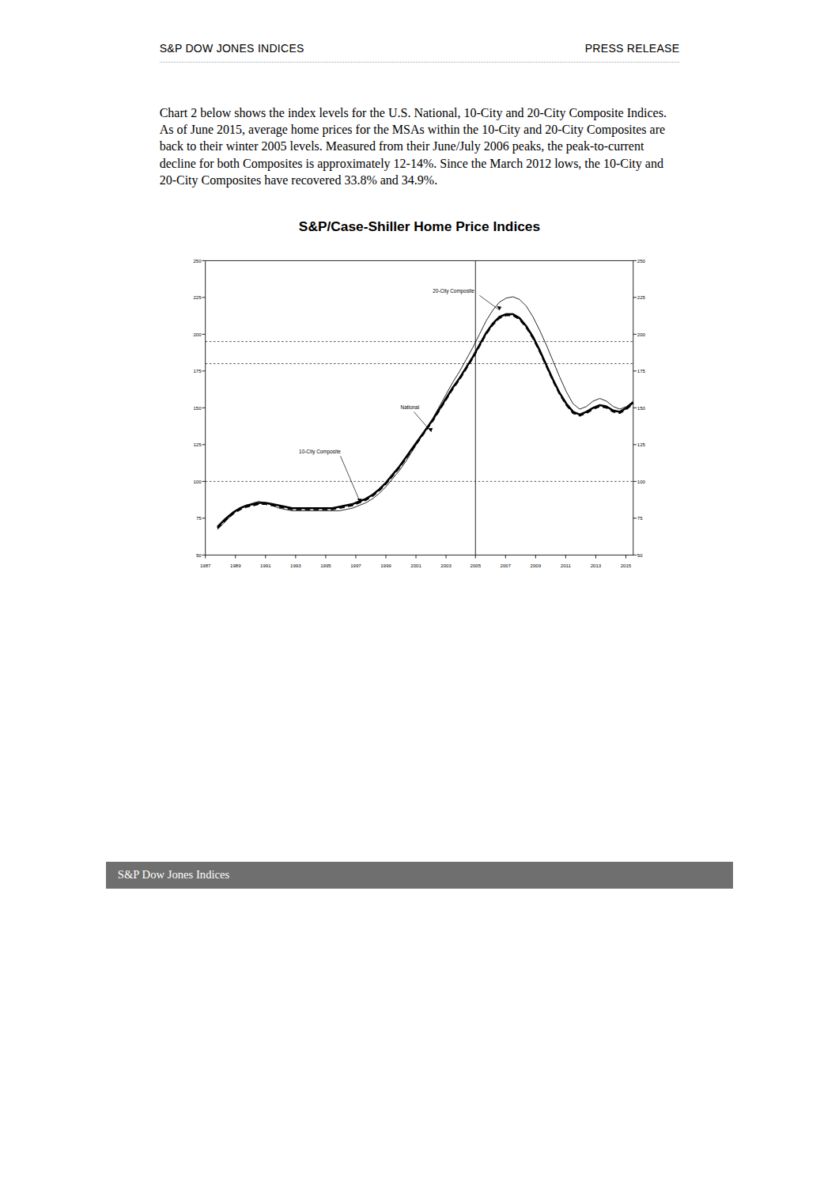S&P DOW JONES INDICES
PRESS RELEASE
Chart 2 below shows the index levels for the U.S. National, 10-City and 20-City Composite Indices. As of June 2015, average home prices for the MSAs within the 10-City and 20-City Composites are back to their winter 2005 levels. Measured from their June/July 2006 peaks, the peak-to-current decline for both Composites is approximately 12-14%. Since the March 2012 lows, the 10-City and 20-City Composites have recovered 33.8% and 34.9%.
S&P/Case-Shiller Home Price Indices
250 225 200 175 150 125 100 75 50 250 225 200 175 150 125 100 75 50 1987 1989 1991 1993 1995 1997 1999 2001 2003 2005 2007 2009 2011 2013 2015 20-City Composite National 10-City Composite
S&P Dow Jones Indices